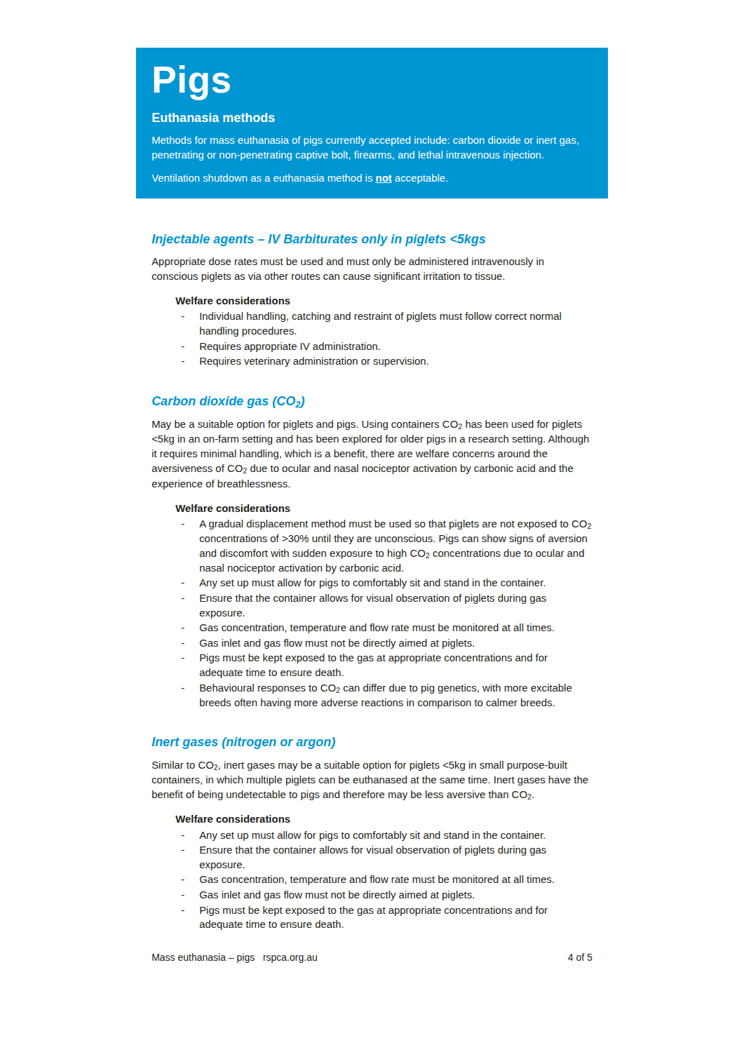Pigs
Euthanasia methods
Methods for mass euthanasia of pigs currently accepted include: carbon dioxide or inert gas, penetrating or non-penetrating captive bolt, firearms, and lethal intravenous injection.
Ventilation shutdown as a euthanasia method is not acceptable.
Injectable agents – IV Barbiturates only in piglets <5kgs
Appropriate dose rates must be used and must only be administered intravenously in conscious piglets as via other routes can cause significant irritation to tissue.
Welfare considerations
Individual handling, catching and restraint of piglets must follow correct normal handling procedures.
Requires appropriate IV administration.
Requires veterinary administration or supervision.
Carbon dioxide gas (CO2)
May be a suitable option for piglets and pigs. Using containers CO2 has been used for piglets <5kg in an on-farm setting and has been explored for older pigs in a research setting. Although it requires minimal handling, which is a benefit, there are welfare concerns around the aversiveness of CO2 due to ocular and nasal nociceptor activation by carbonic acid and the experience of breathlessness.
Welfare considerations
A gradual displacement method must be used so that piglets are not exposed to CO2 concentrations of >30% until they are unconscious. Pigs can show signs of aversion and discomfort with sudden exposure to high CO2 concentrations due to ocular and nasal nociceptor activation by carbonic acid.
Any set up must allow for pigs to comfortably sit and stand in the container.
Ensure that the container allows for visual observation of piglets during gas exposure.
Gas concentration, temperature and flow rate must be monitored at all times.
Gas inlet and gas flow must not be directly aimed at piglets.
Pigs must be kept exposed to the gas at appropriate concentrations and for adequate time to ensure death.
Behavioural responses to CO2 can differ due to pig genetics, with more excitable breeds often having more adverse reactions in comparison to calmer breeds.
Inert gases (nitrogen or argon)
Similar to CO2, inert gases may be a suitable option for piglets <5kg in small purpose-built containers, in which multiple piglets can be euthanased at the same time. Inert gases have the benefit of being undetectable to pigs and therefore may be less aversive than CO2.
Welfare considerations
Any set up must allow for pigs to comfortably sit and stand in the container.
Ensure that the container allows for visual observation of piglets during gas exposure.
Gas concentration, temperature and flow rate must be monitored at all times.
Gas inlet and gas flow must not be directly aimed at piglets.
Pigs must be kept exposed to the gas at appropriate concentrations and for adequate time to ensure death.
Mass euthanasia – pigs rspca.org.au 4 of 5